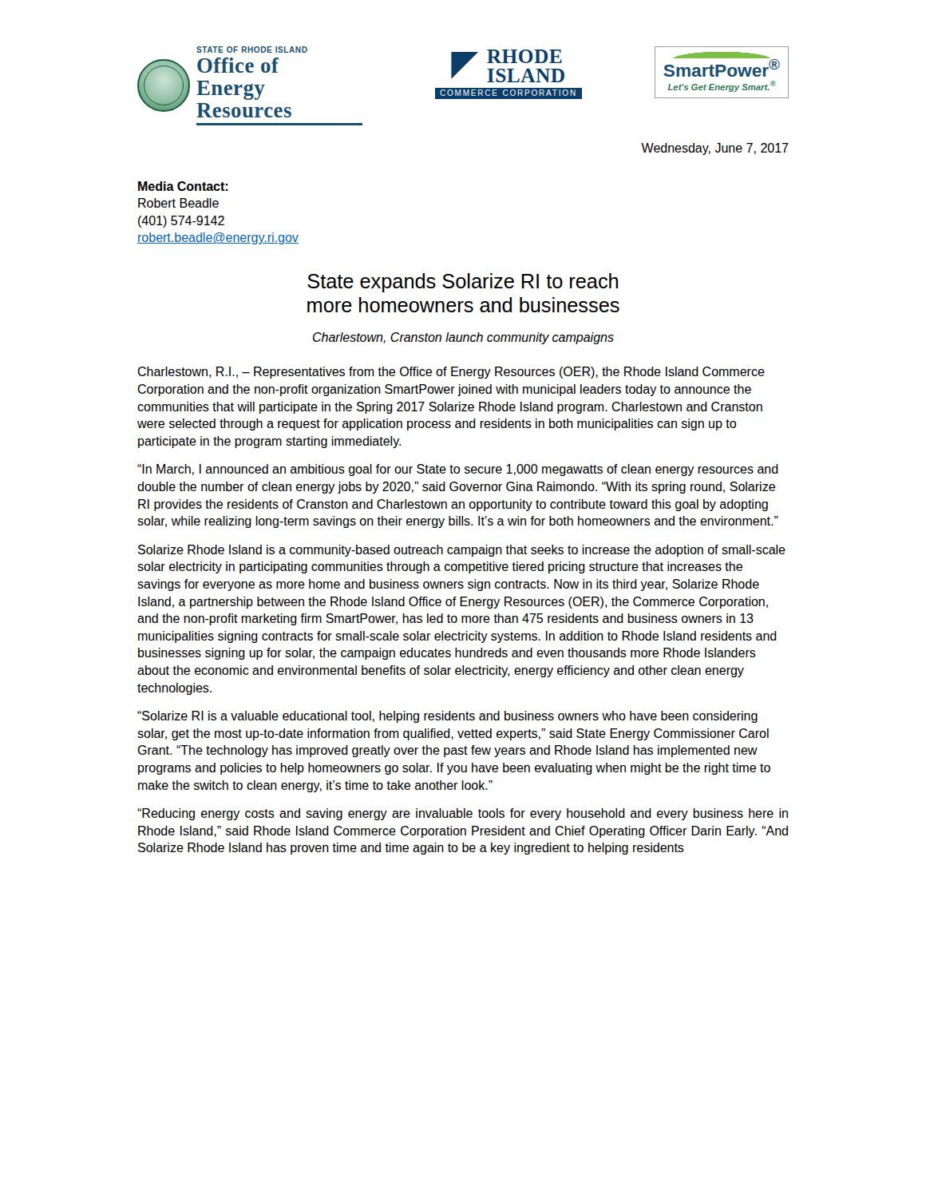State of Rhode Island
Office of
Energy Resources
RHODE
ISLAND
COMMERCE CORPORATION
Smart Power®
Let's Get Energy Smart.®
Wednesday, June 7, 2017
Media Contact:
Robert Beadle
(401) 574-9142
robert.beadle@energy.ri.gov
State expands Solarize RI to reach
more homeowners and businesses
Charlestown, Cranston launch community campaigns
Charlestown, R.I., – Representatives from the Office of Energy Resources (OER), the Rhode Island Commerce Corporation and the non-profit organization SmartPower joined with municipal leaders today to announce the communities that will participate in the Spring 2017 Solarize Rhode Island program. Charlestown and Cranston were selected through a request for application process and residents in both municipalities can sign up to participate in the program starting immediately.
“In March, I announced an ambitious goal for our State to secure 1,000 megawatts of clean energy resources and double the number of clean energy jobs by 2020,” said Governor Gina Raimondo. “With its spring round, Solarize RI provides the residents of Cranston and Charlestown an opportunity to contribute toward this goal by adopting solar, while realizing long-term savings on their energy bills. It’s a win for both homeowners and the environment.”
Solarize Rhode Island is a community-based outreach campaign that seeks to increase the adoption of small-scale solar electricity in participating communities through a competitive tiered pricing structure that increases the savings for everyone as more home and business owners sign contracts. Now in its third year, Solarize Rhode Island, a partnership between the Rhode Island Office of Energy Resources (OER), the Commerce Corporation, and the non-profit marketing firm SmartPower, has led to more than 475 residents and business owners in 13 municipalities signing contracts for small-scale solar electricity systems. In addition to Rhode Island residents and businesses signing up for solar, the campaign educates hundreds and even thousands more Rhode Islanders about the economic and environmental benefits of solar electricity, energy efficiency and other clean energy technologies.
“Solarize RI is a valuable educational tool, helping residents and business owners who have been considering solar, get the most up-to-date information from qualified, vetted experts,” said State Energy Commissioner Carol Grant. “The technology has improved greatly over the past few years and Rhode Island has implemented new programs and policies to help homeowners go solar. If you have been evaluating when might be the right time to make the switch to clean energy, it’s time to take another look.”
“Reducing energy costs and saving energy are invaluable tools for every household and every business here in Rhode Island,” said Rhode Island Commerce Corporation President and Chief Operating Officer Darin Early. “And Solarize Rhode Island has proven time and time again to be a key ingredient to helping residents